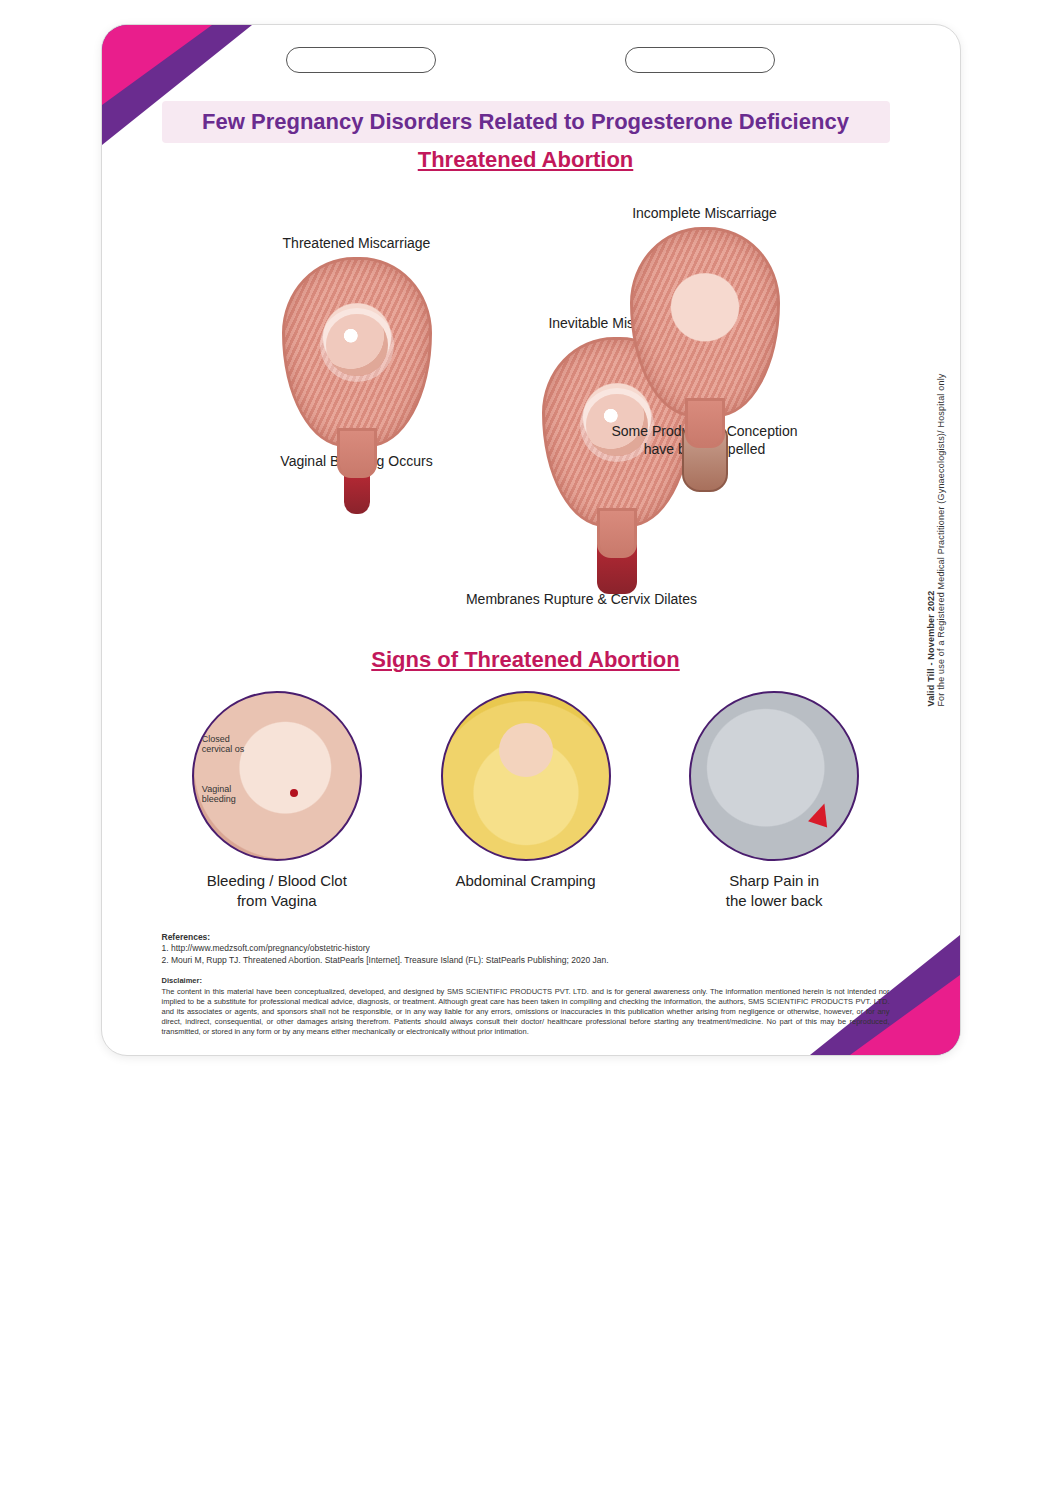Valid Till - November 2022 For the use of a Registered Medical Practitioner (Gynaecologists)/ Hospital only
Few Pregnancy Disorders Related to Progesterone Deficiency
Threatened Abortion
Threatened Miscarriage
Vaginal Bleeding Occurs
Inevitable Miscarriage
Incomplete Miscarriage
Some Products of Conception
have been expelled
Membranes Rupture & Cervix Dilates
Signs of Threatened Abortion
Closed
cervical os Vaginal
bleeding
Bleeding / Blood Clot
from Vagina
Abdominal Cramping
Sharp Pain in
the lower back
References:
1. http://www.medzsoft.com/pregnancy/obstetric-history
2. Mouri M, Rupp TJ. Threatened Abortion. StatPearls [Internet]. Treasure Island (FL): StatPearls Publishing; 2020 Jan.
Disclaimer:
The content in this material have been conceptualized, developed, and designed by SMS SCIENTIFIC PRODUCTS PVT. LTD. and is for general awareness only. The information mentioned herein is not intended nor implied to be a substitute for professional medical advice, diagnosis, or treatment. Although great care has been taken in compiling and checking the information, the authors, SMS SCIENTIFIC PRODUCTS PVT. LTD. and its associates or agents, and sponsors shall not be responsible, or in any way liable for any errors, omissions or inaccuracies in this publication whether arising from negligence or otherwise, however, or for any direct, indirect, consequential, or other damages arising therefrom. Patients should always consult their doctor/ healthcare professional before starting any treatment/medicine. No part of this may be reproduced, transmitted, or stored in any form or by any means either mechanically or electronically without prior intimation.